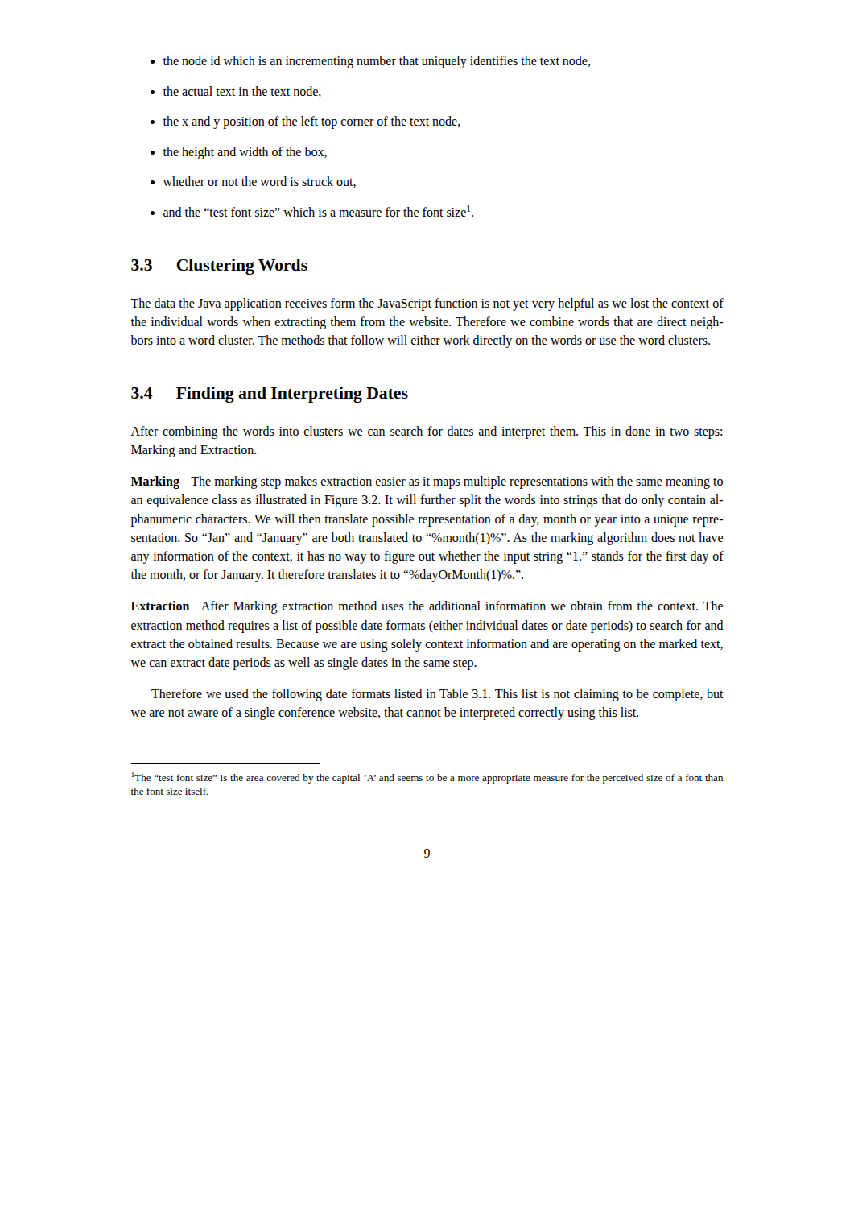the node id which is an incrementing number that uniquely identifies the text node,
the actual text in the text node,
the x and y position of the left top corner of the text node,
the height and width of the box,
whether or not the word is struck out,
and the “test font size” which is a measure for the font size1.
3.3 Clustering Words
The data the Java application receives form the JavaScript function is not yet very helpful as we lost the context of the individual words when extracting them from the website. Therefore we combine words that are direct neighbors into a word cluster. The methods that follow will either work directly on the words or use the word clusters.
3.4 Finding and Interpreting Dates
After combining the words into clusters we can search for dates and interpret them. This in done in two steps: Marking and Extraction.
Marking The marking step makes extraction easier as it maps multiple representations with the same meaning to an equivalence class as illustrated in Figure 3.2. It will further split the words into strings that do only contain alphanumeric characters. We will then translate possible representation of a day, month or year into a unique representation. So “Jan” and “January” are both translated to “%month(1)%”. As the marking algorithm does not have any information of the context, it has no way to figure out whether the input string “1.” stands for the first day of the month, or for January. It therefore translates it to “%dayOrMonth(1)%.”.
Extraction After Marking extraction method uses the additional information we obtain from the context. The extraction method requires a list of possible date formats (either individual dates or date periods) to search for and extract the obtained results. Because we are using solely context information and are operating on the marked text, we can extract date periods as well as single dates in the same step.
Therefore we used the following date formats listed in Table 3.1. This list is not claiming to be complete, but we are not aware of a single conference website, that cannot be interpreted correctly using this list.
1The “test font size” is the area covered by the capital ’A’ and seems to be a more appropriate measure for the perceived size of a font than the font size itself.
9